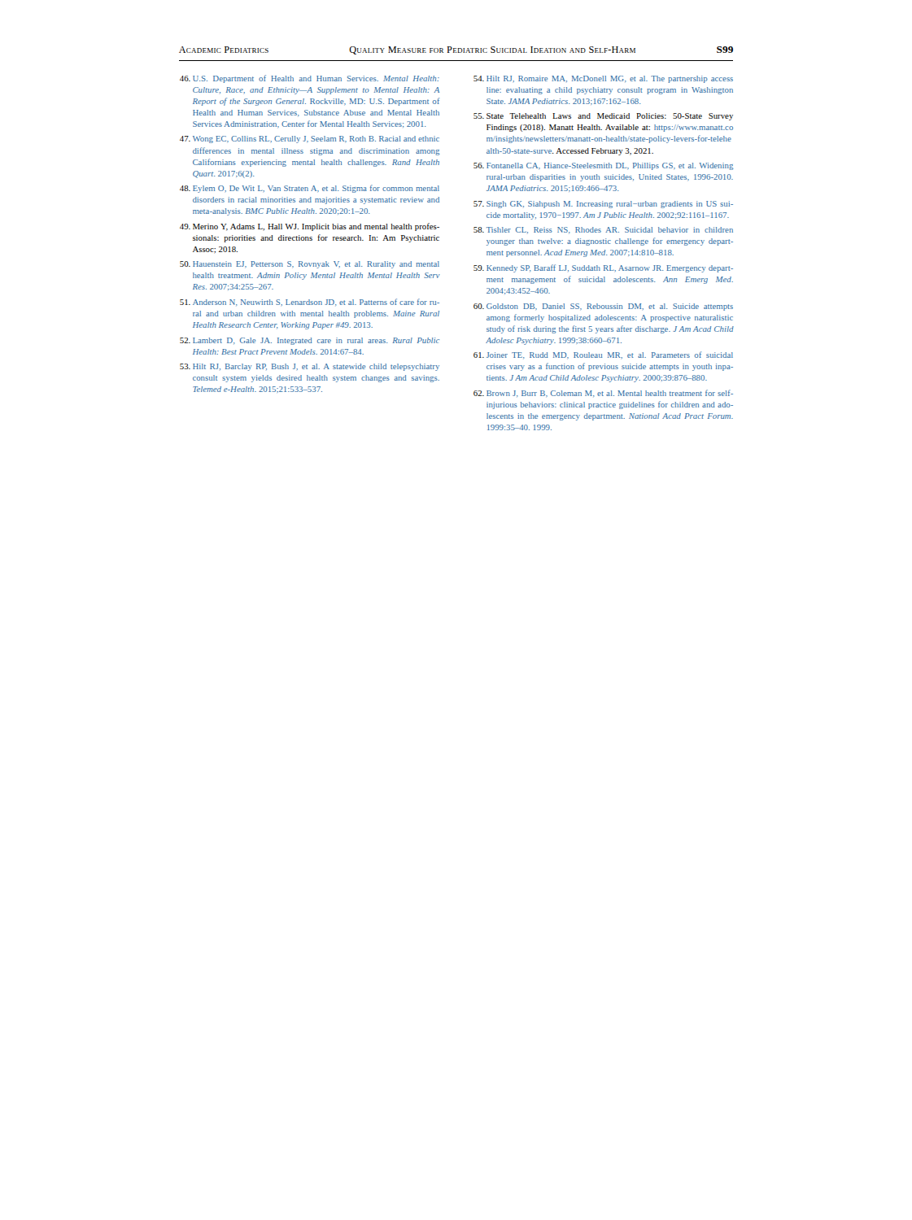Academic Pediatrics
Quality Measure for Pediatric Suicidal Ideation and Self-Harm
S99
46. U.S. Department of Health and Human Services. Mental Health: Culture, Race, and Ethnicity—A Supplement to Mental Health: A Report of the Surgeon General. Rockville, MD: U.S. Department of Health and Human Services, Substance Abuse and Mental Health Services Administration, Center for Mental Health Services; 2001.
47. Wong EC, Collins RL, Cerully J, Seelam R, Roth B. Racial and ethnic differences in mental illness stigma and discrimination among Californians experiencing mental health challenges. Rand Health Quart. 2017;6(2).
48. Eylem O, De Wit L, Van Straten A, et al. Stigma for common mental disorders in racial minorities and majorities a systematic review and meta-analysis. BMC Public Health. 2020;20:1–20.
49. Merino Y, Adams L, Hall WJ. Implicit bias and mental health professionals: priorities and directions for research. In: Am Psychiatric Assoc; 2018.
50. Hauenstein EJ, Petterson S, Rovnyak V, et al. Rurality and mental health treatment. Admin Policy Mental Health Mental Health Serv Res. 2007;34:255–267.
51. Anderson N, Neuwirth S, Lenardson JD, et al. Patterns of care for rural and urban children with mental health problems. Maine Rural Health Research Center, Working Paper #49. 2013.
52. Lambert D, Gale JA. Integrated care in rural areas. Rural Public Health: Best Pract Prevent Models. 2014:67–84.
53. Hilt RJ, Barclay RP, Bush J, et al. A statewide child telepsychiatry consult system yields desired health system changes and savings. Telemed e-Health. 2015;21:533–537.
54. Hilt RJ, Romaire MA, McDonell MG, et al. The partnership access line: evaluating a child psychiatry consult program in Washington State. JAMA Pediatrics. 2013;167:162–168.
55. State Telehealth Laws and Medicaid Policies: 50-State Survey Findings (2018). Manatt Health. Available at: https://www.manatt.com/insights/newsletters/manatt-on-health/state-policy-levers-for-telehealth-50-state-surve. Accessed February 3, 2021.
56. Fontanella CA, Hiance-Steelesmith DL, Phillips GS, et al. Widening rural-urban disparities in youth suicides, United States, 1996-2010. JAMA Pediatrics. 2015;169:466–473.
57. Singh GK, Siahpush M. Increasing rural−urban gradients in US suicide mortality, 1970−1997. Am J Public Health. 2002;92:1161–1167.
58. Tishler CL, Reiss NS, Rhodes AR. Suicidal behavior in children younger than twelve: a diagnostic challenge for emergency department personnel. Acad Emerg Med. 2007;14:810–818.
59. Kennedy SP, Baraff LJ, Suddath RL, Asarnow JR. Emergency department management of suicidal adolescents. Ann Emerg Med. 2004;43:452–460.
60. Goldston DB, Daniel SS, Reboussin DM, et al. Suicide attempts among formerly hospitalized adolescents: A prospective naturalistic study of risk during the first 5 years after discharge. J Am Acad Child Adolesc Psychiatry. 1999;38:660–671.
61. Joiner TE, Rudd MD, Rouleau MR, et al. Parameters of suicidal crises vary as a function of previous suicide attempts in youth inpatients. J Am Acad Child Adolesc Psychiatry. 2000;39:876–880.
62. Brown J, Burr B, Coleman M, et al. Mental health treatment for self-injurious behaviors: clinical practice guidelines for children and adolescents in the emergency department. National Acad Pract Forum. 1999:35–40. 1999.